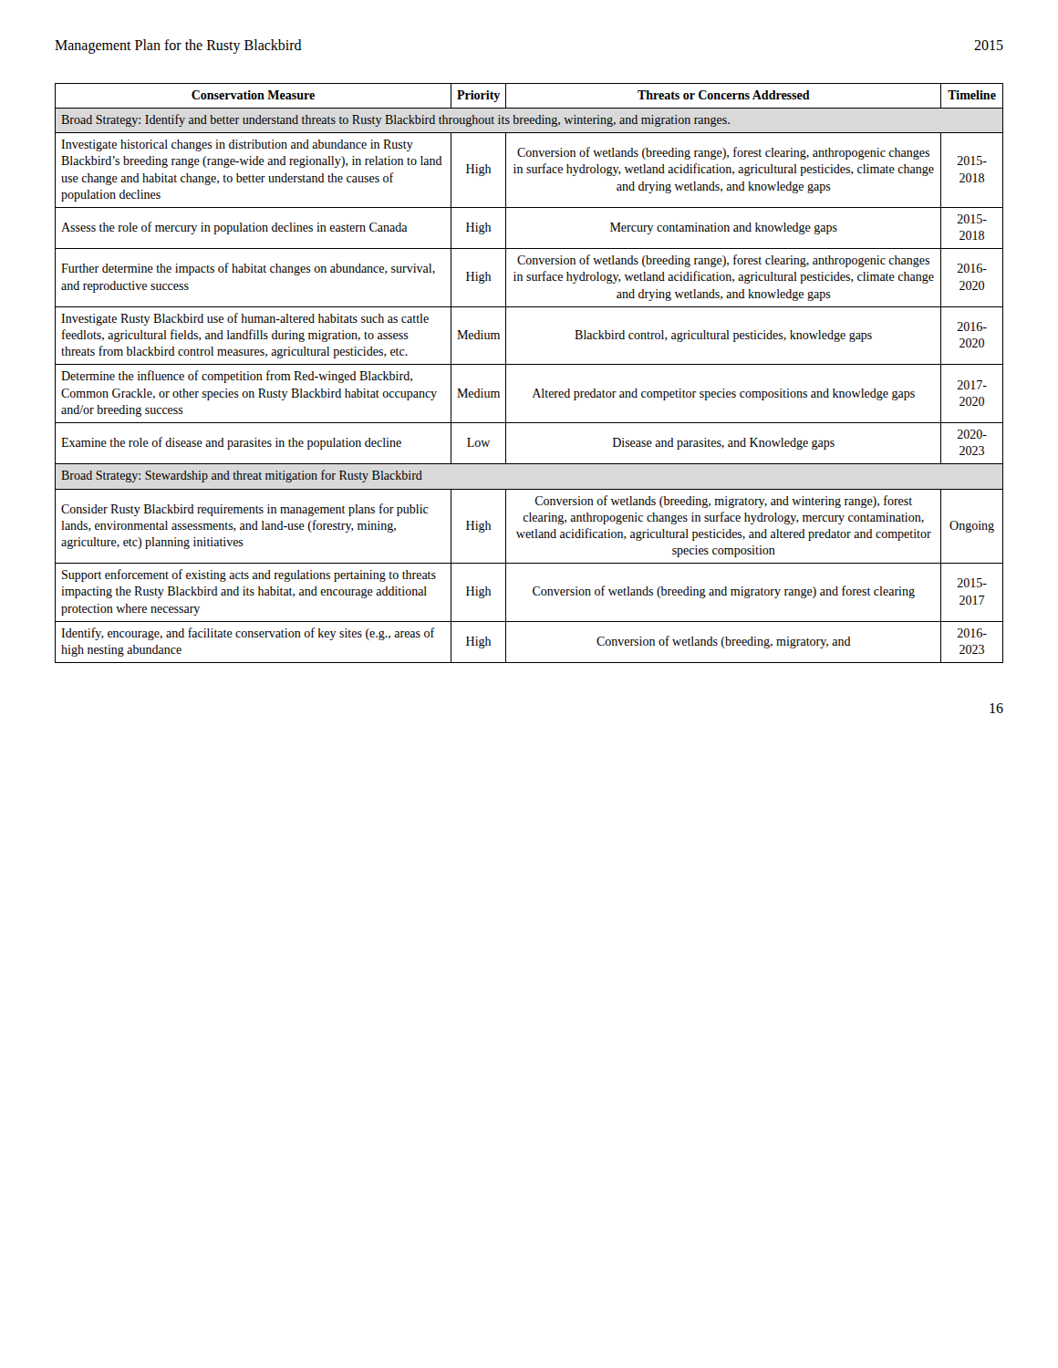Management Plan for the Rusty Blackbird 2015
| Conservation Measure | Priority | Threats or Concerns Addressed | Timeline |
| --- | --- | --- | --- |
| Broad Strategy: Identify and better understand threats to Rusty Blackbird throughout its breeding, wintering, and migration ranges. |
| Investigate historical changes in distribution and abundance in Rusty Blackbird’s breeding range (range-wide and regionally), in relation to land use change and habitat change, to better understand the causes of population declines | High | Conversion of wetlands (breeding range), forest clearing, anthropogenic changes in surface hydrology, wetland acidification, agricultural pesticides, climate change and drying wetlands, and knowledge gaps | 2015-2018 |
| Assess the role of mercury in population declines in eastern Canada | High | Mercury contamination and knowledge gaps | 2015-2018 |
| Further determine the impacts of habitat changes on abundance, survival, and reproductive success | High | Conversion of wetlands (breeding range), forest clearing, anthropogenic changes in surface hydrology, wetland acidification, agricultural pesticides, climate change and drying wetlands, and knowledge gaps | 2016-2020 |
| Investigate Rusty Blackbird use of human-altered habitats such as cattle feedlots, agricultural fields, and landfills during migration, to assess threats from blackbird control measures, agricultural pesticides, etc. | Medium | Blackbird control, agricultural pesticides, knowledge gaps | 2016-2020 |
| Determine the influence of competition from Red-winged Blackbird, Common Grackle, or other species on Rusty Blackbird habitat occupancy and/or breeding success | Medium | Altered predator and competitor species compositions and knowledge gaps | 2017-2020 |
| Examine the role of disease and parasites in the population decline | Low | Disease and parasites, and Knowledge gaps | 2020-2023 |
| Broad Strategy: Stewardship and threat mitigation for Rusty Blackbird |
| Consider Rusty Blackbird requirements in management plans for public lands, environmental assessments, and land-use (forestry, mining, agriculture, etc) planning initiatives | High | Conversion of wetlands (breeding, migratory, and wintering range), forest clearing, anthropogenic changes in surface hydrology, mercury contamination, wetland acidification, agricultural pesticides, and altered predator and competitor species composition | Ongoing |
| Support enforcement of existing acts and regulations pertaining to threats impacting the Rusty Blackbird and its habitat, and encourage additional protection where necessary | High | Conversion of wetlands (breeding and migratory range) and forest clearing | 2015-2017 |
| Identify, encourage, and facilitate conservation of key sites (e.g., areas of high nesting abundance | High | Conversion of wetlands (breeding, migratory, and | 2016-2023 |
16